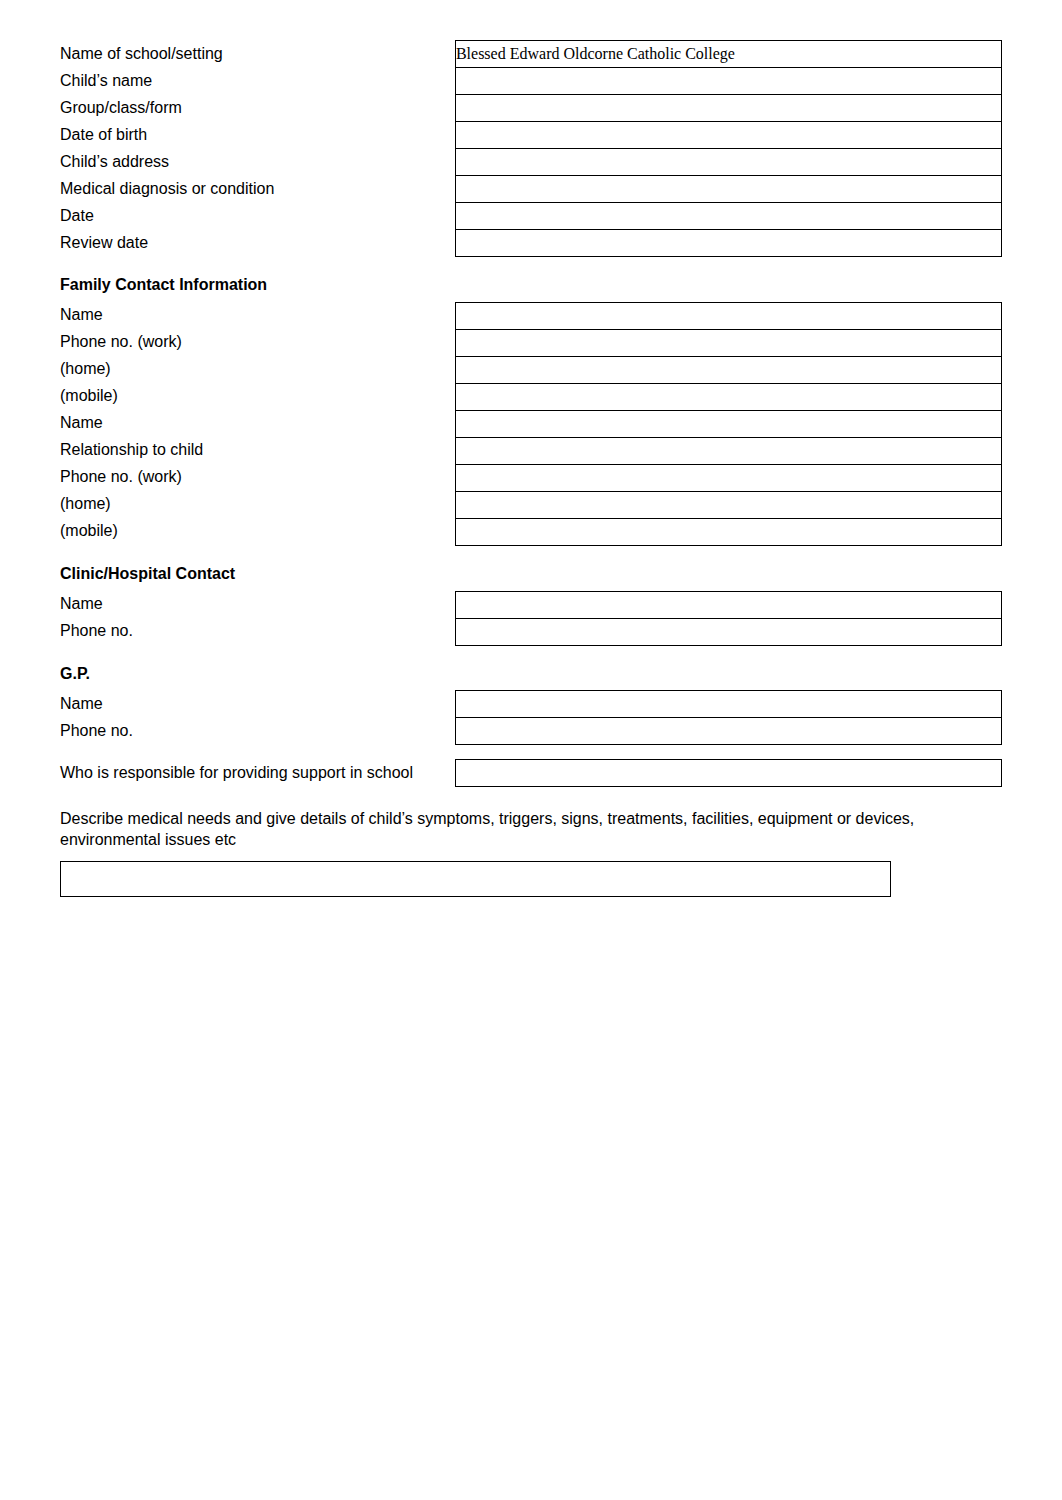| Name of school/setting | Blessed Edward Oldcorne Catholic College |
| Child’s name | |
| Group/class/form | |
| Date of birth | |
| Child’s address | |
| Medical diagnosis or condition | |
| Date | |
| Review date | |
Family Contact Information
| Name | |
| Phone no. (work) | |
| (home) | |
| (mobile) | |
| Name | |
| Relationship to child | |
| Phone no. (work) | |
| (home) | |
| (mobile) | |
Clinic/Hospital Contact
| Name | |
| Phone no. | |
G.P.
| Name | |
| Phone no. | |
| Who is responsible for providing support in school | |
Describe medical needs and give details of child’s symptoms, triggers, signs, treatments, facilities, equipment or devices, environmental issues etc